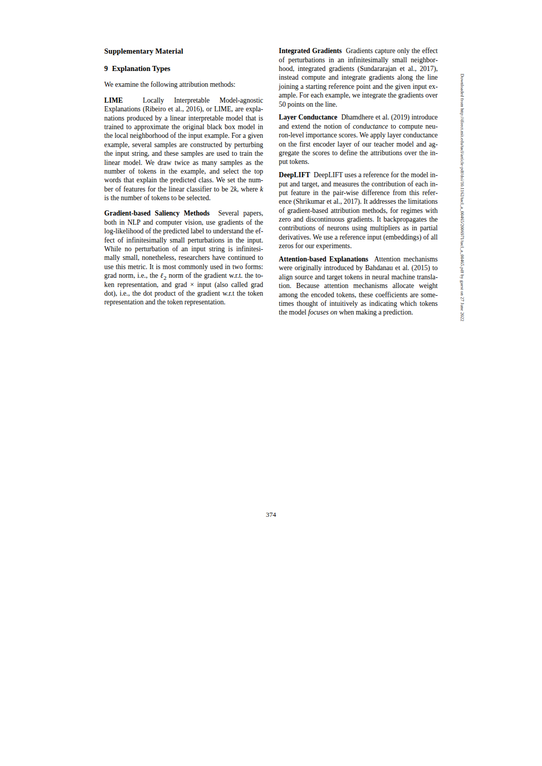Downloaded from http://direct.mit.edu/tacl/article-pdf/doi/10.1162/tacl_a_00465/2006971/tacl_a_00465.pdf by guest on 27 June 2022
Supplementary Material
9 Explanation Types
We examine the following attribution methods:
LIME Locally Interpretable Model-agnostic Explanations (Ribeiro et al., 2016), or LIME, are explanations produced by a linear interpretable model that is trained to approximate the original black box model in the local neighborhood of the input example. For a given example, several samples are constructed by perturbing the input string, and these samples are used to train the linear model. We draw twice as many samples as the number of tokens in the example, and select the top words that explain the predicted class. We set the number of features for the linear classifier to be 2k, where k is the number of tokens to be selected.
Gradient-based Saliency Methods Several papers, both in NLP and computer vision, use gradients of the log-likelihood of the predicted label to understand the effect of infinitesimally small perturbations in the input. While no perturbation of an input string is infinitesimally small, nonetheless, researchers have continued to use this metric. It is most commonly used in two forms: grad norm, i.e., the ℓ2 norm of the gradient w.r.t. the token representation, and grad × input (also called grad dot), i.e., the dot product of the gradient w.r.t the token representation and the token representation.
Integrated Gradients Gradients capture only the effect of perturbations in an infinitesimally small neighborhood, integrated gradients (Sundararajan et al., 2017), instead compute and integrate gradients along the line joining a starting reference point and the given input example. For each example, we integrate the gradients over 50 points on the line.
Layer Conductance Dhamdhere et al. (2019) introduce and extend the notion of conductance to compute neuron-level importance scores. We apply layer conductance on the first encoder layer of our teacher model and aggregate the scores to define the attributions over the input tokens.
DeepLIFT DeepLIFT uses a reference for the model input and target, and measures the contribution of each input feature in the pair-wise difference from this reference (Shrikumar et al., 2017). It addresses the limitations of gradient-based attribution methods, for regimes with zero and discontinuous gradients. It backpropagates the contributions of neurons using multipliers as in partial derivatives. We use a reference input (embeddings) of all zeros for our experiments.
Attention-based Explanations Attention mechanisms were originally introduced by Bahdanau et al. (2015) to align source and target tokens in neural machine translation. Because attention mechanisms allocate weight among the encoded tokens, these coefficients are sometimes thought of intuitively as indicating which tokens the model focuses on when making a prediction.
374